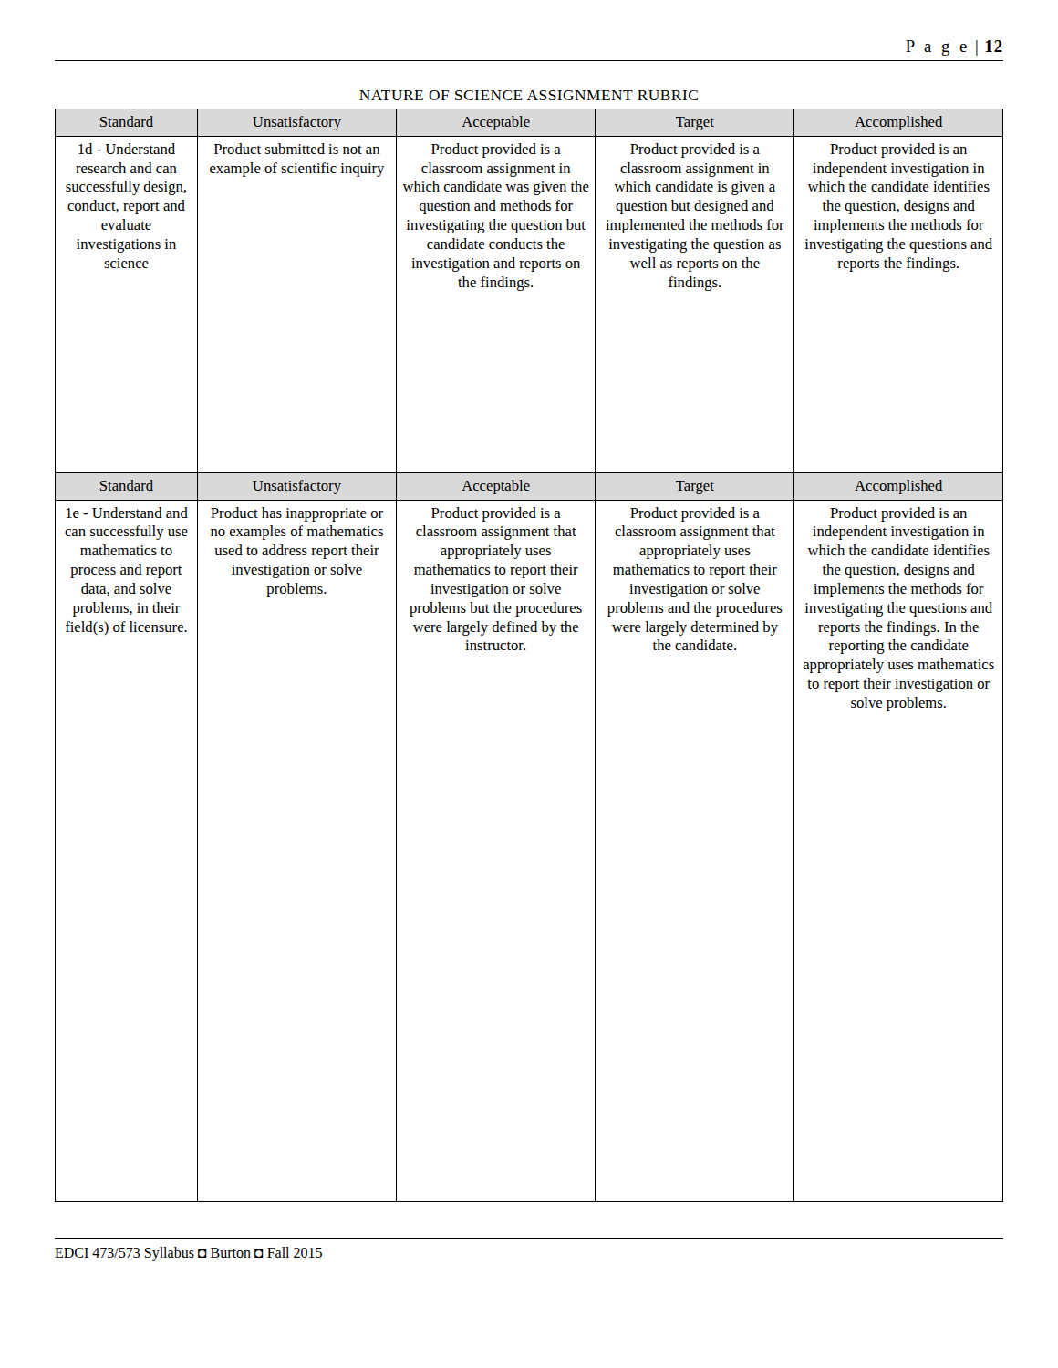P a g e | 12
NATURE OF SCIENCE ASSIGNMENT RUBRIC
| Standard | Unsatisfactory | Acceptable | Target | Accomplished |
| --- | --- | --- | --- | --- |
| 1d - Understand research and can successfully design, conduct, report and evaluate investigations in science | Product submitted is not an example of scientific inquiry | Product provided is a classroom assignment in which candidate was given the question and methods for investigating the question but candidate conducts the investigation and reports on the findings. | Product provided is a classroom assignment in which candidate is given a question but designed and implemented the methods for investigating the question as well as reports on the findings. | Product provided is an independent investigation in which the candidate identifies the question, designs and implements the methods for investigating the questions and reports the findings. |
| Standard | Unsatisfactory | Acceptable | Target | Accomplished |
| 1e - Understand and can successfully use mathematics to process and report data, and solve problems, in their field(s) of licensure. | Product has inappropriate or no examples of mathematics used to address report their investigation or solve problems. | Product provided is a classroom assignment that appropriately uses mathematics to report their investigation or solve problems but the procedures were largely defined by the instructor. | Product provided is a classroom assignment that appropriately uses mathematics to report their investigation or solve problems and the procedures were largely determined by the candidate. | Product provided is an independent investigation in which the candidate identifies the question, designs and implements the methods for investigating the questions and reports the findings. In the reporting the candidate appropriately uses mathematics to report their investigation or solve problems. |
EDCI 473/573 Syllabus ◘ Burton ◘ Fall 2015